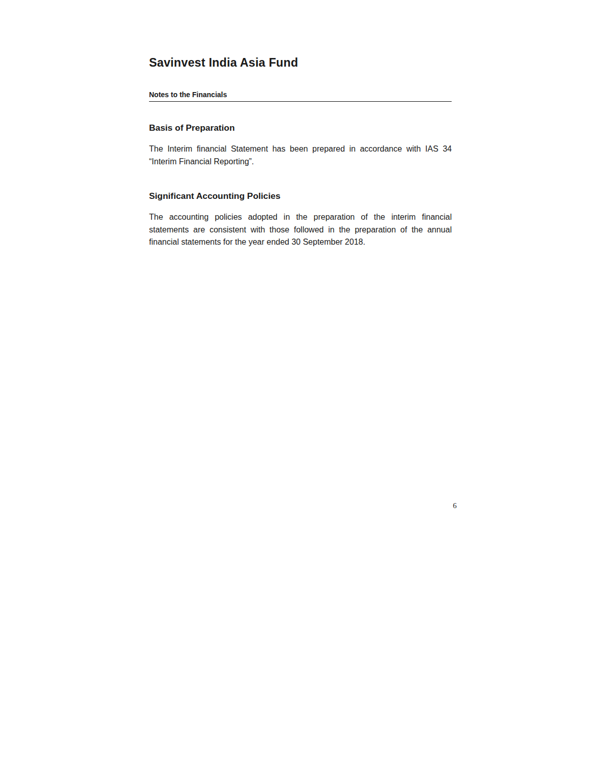Savinvest India Asia Fund
Notes to the Financials
Basis of Preparation
The Interim financial Statement has been prepared in accordance with IAS 34 “Interim Financial Reporting”.
Significant Accounting Policies
The accounting policies adopted in the preparation of the interim financial statements are consistent with those followed in the preparation of the annual financial statements for the year ended 30 September 2018.
6